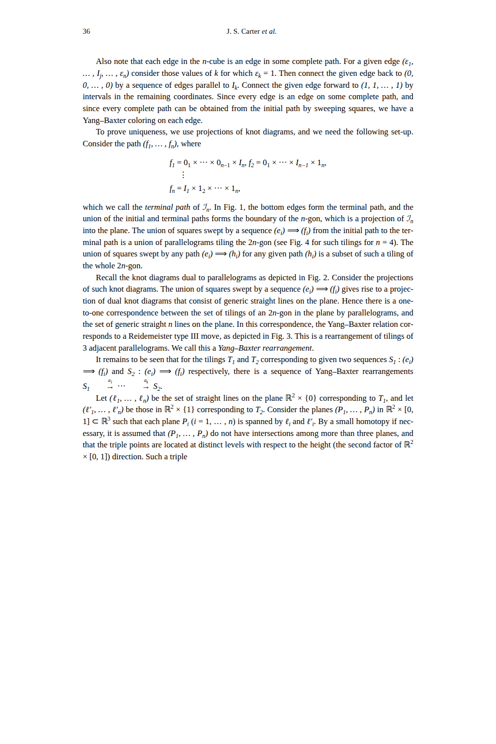36 J. S. Carter et al.
Also note that each edge in the n-cube is an edge in some complete path. For a given edge (ε1, … , Ij, … , εn) consider those values of k for which εk = 1. Then connect the given edge back to (0, 0, … , 0) by a sequence of edges parallel to Ik. Connect the given edge forward to (1, 1, … , 1) by intervals in the remaining coordinates. Since every edge is an edge on some complete path, and since every complete path can be obtained from the initial path by sweeping squares, we have a Yang–Baxter coloring on each edge.
To prove uniqueness, we use projections of knot diagrams, and we need the following set-up. Consider the path (f1, … , fn), where
f1 = 01 × ··· × 0n−1 × In, f2 = 01 × ··· × In−1 × 1n, ⋮ fn = I1 × 12 × ··· × 1n,
which we call the terminal path of ℐn. In Fig. 1, the bottom edges form the terminal path, and the union of the initial and terminal paths forms the boundary of the n-gon, which is a projection of ℐn into the plane. The union of squares swept by a sequence (ei) ⟹ (fi) from the initial path to the terminal path is a union of parallelograms tiling the 2n-gon (see Fig. 4 for such tilings for n = 4). The union of squares swept by any path (ei) ⟹ (hi) for any given path (hi) is a subset of such a tiling of the whole 2n-gon.
Recall the knot diagrams dual to parallelograms as depicted in Fig. 2. Consider the projections of such knot diagrams. The union of squares swept by a sequence (ei) ⟹ (fi) gives rise to a projection of dual knot diagrams that consist of generic straight lines on the plane. Hence there is a one-to-one correspondence between the set of tilings of an 2n-gon in the plane by parallelograms, and the set of generic straight n lines on the plane. In this correspondence, the Yang–Baxter relation corresponds to a Reidemeister type III move, as depicted in Fig. 3. This is a rearrangement of tilings of 3 adjacent parallelograms. We call this a Yang–Baxter rearrangement.
It remains to be seen that for the tilings T1 and T2 corresponding to given two sequences S1 : (ei) ⟹ (fi) and S2 : (ei) ⟹ (fi) respectively, there is a sequence of Yang–Baxter rearrangements S1 a1→ ··· ak→ S2.
Let (ℓ1, … , ℓn) be the set of straight lines on the plane ℝ2 × {0} corresponding to T1, and let (ℓ′1, … , ℓ′n) be those in ℝ2 × {1} corresponding to T2. Consider the planes (P1, … , Pn) in ℝ2 × [0, 1] ⊂ ℝ3 such that each plane Pi (i = 1, … , n) is spanned by ℓi and ℓ′i. By a small homotopy if necessary, it is assumed that (P1, … , Pn) do not have intersections among more than three planes, and that the triple points are located at distinct levels with respect to the height (the second factor of ℝ2 × [0, 1]) direction. Such a triple